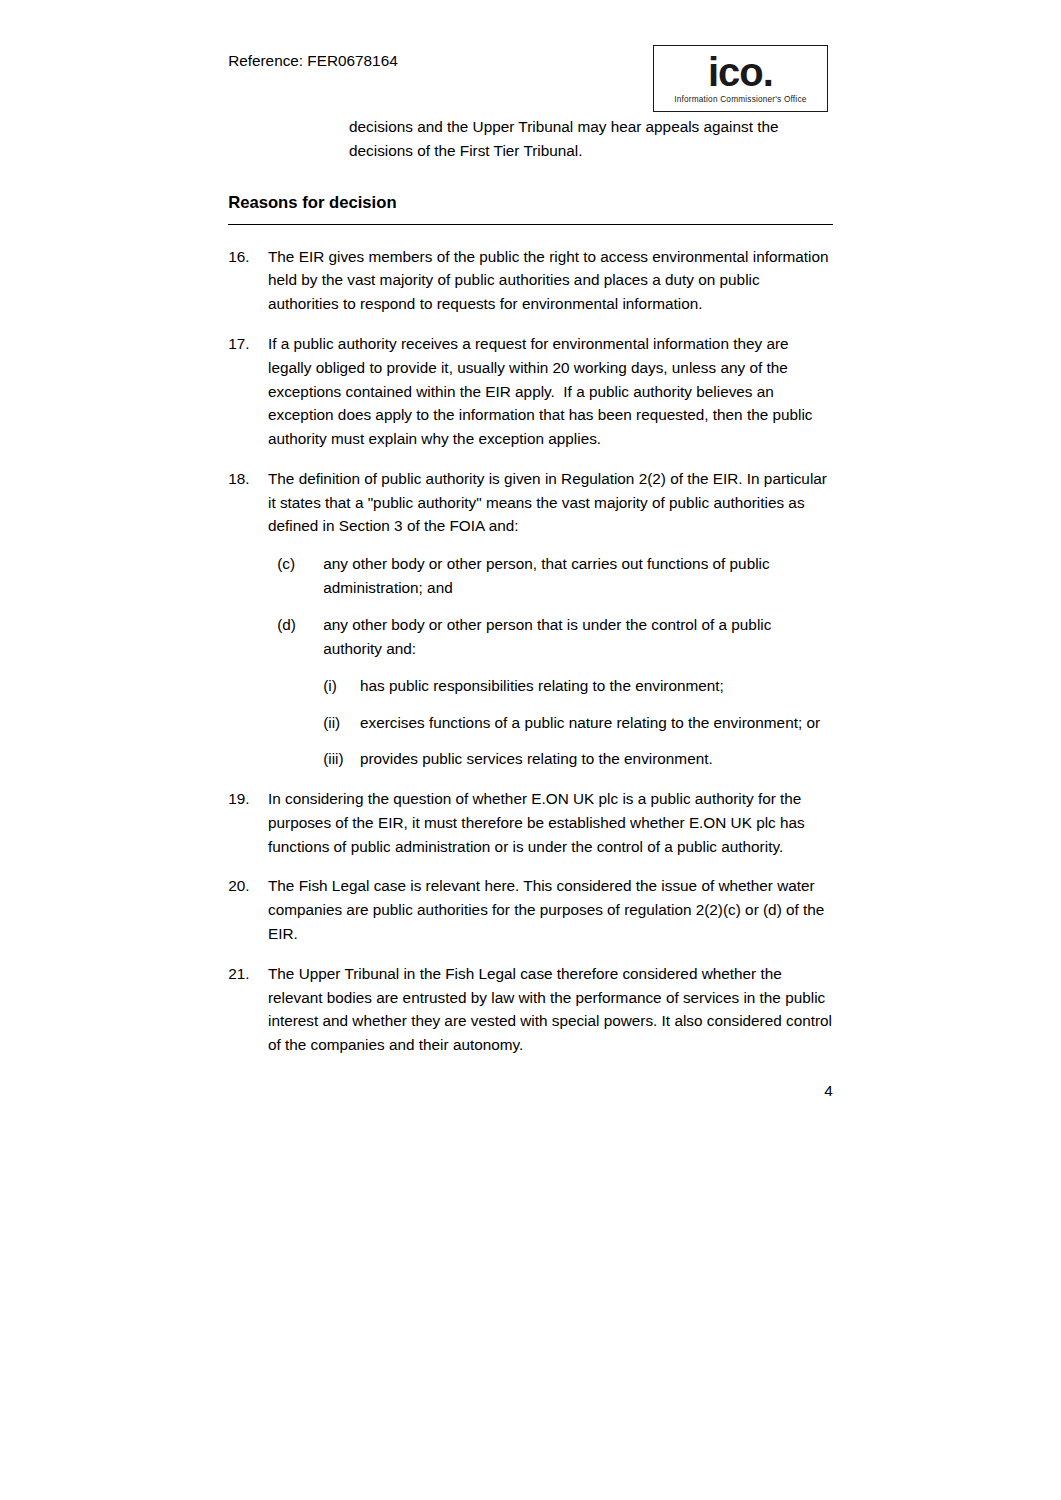Reference: FER0678164
ico.
Information Commissioner's Office
decisions and the Upper Tribunal may hear appeals against the decisions of the First Tier Tribunal.
Reasons for decision
The EIR gives members of the public the right to access environmental information held by the vast majority of public authorities and places a duty on public authorities to respond to requests for environmental information.
If a public authority receives a request for environmental information they are legally obliged to provide it, usually within 20 working days, unless any of the exceptions contained within the EIR apply. If a public authority believes an exception does apply to the information that has been requested, then the public authority must explain why the exception applies.
The definition of public authority is given in Regulation 2(2) of the EIR. In particular it states that a "public authority" means the vast majority of public authorities as defined in Section 3 of the FOIA and:
(c) any other body or other person, that carries out functions of public administration; and
(d) any other body or other person that is under the control of a public authority and:
(i) has public responsibilities relating to the environment;
(ii) exercises functions of a public nature relating to the environment; or
(iii) provides public services relating to the environment.
In considering the question of whether E.ON UK plc is a public authority for the purposes of the EIR, it must therefore be established whether E.ON UK plc has functions of public administration or is under the control of a public authority.
The Fish Legal case is relevant here. This considered the issue of whether water companies are public authorities for the purposes of regulation 2(2)(c) or (d) of the EIR.
The Upper Tribunal in the Fish Legal case therefore considered whether the relevant bodies are entrusted by law with the performance of services in the public interest and whether they are vested with special powers. It also considered control of the companies and their autonomy.
4